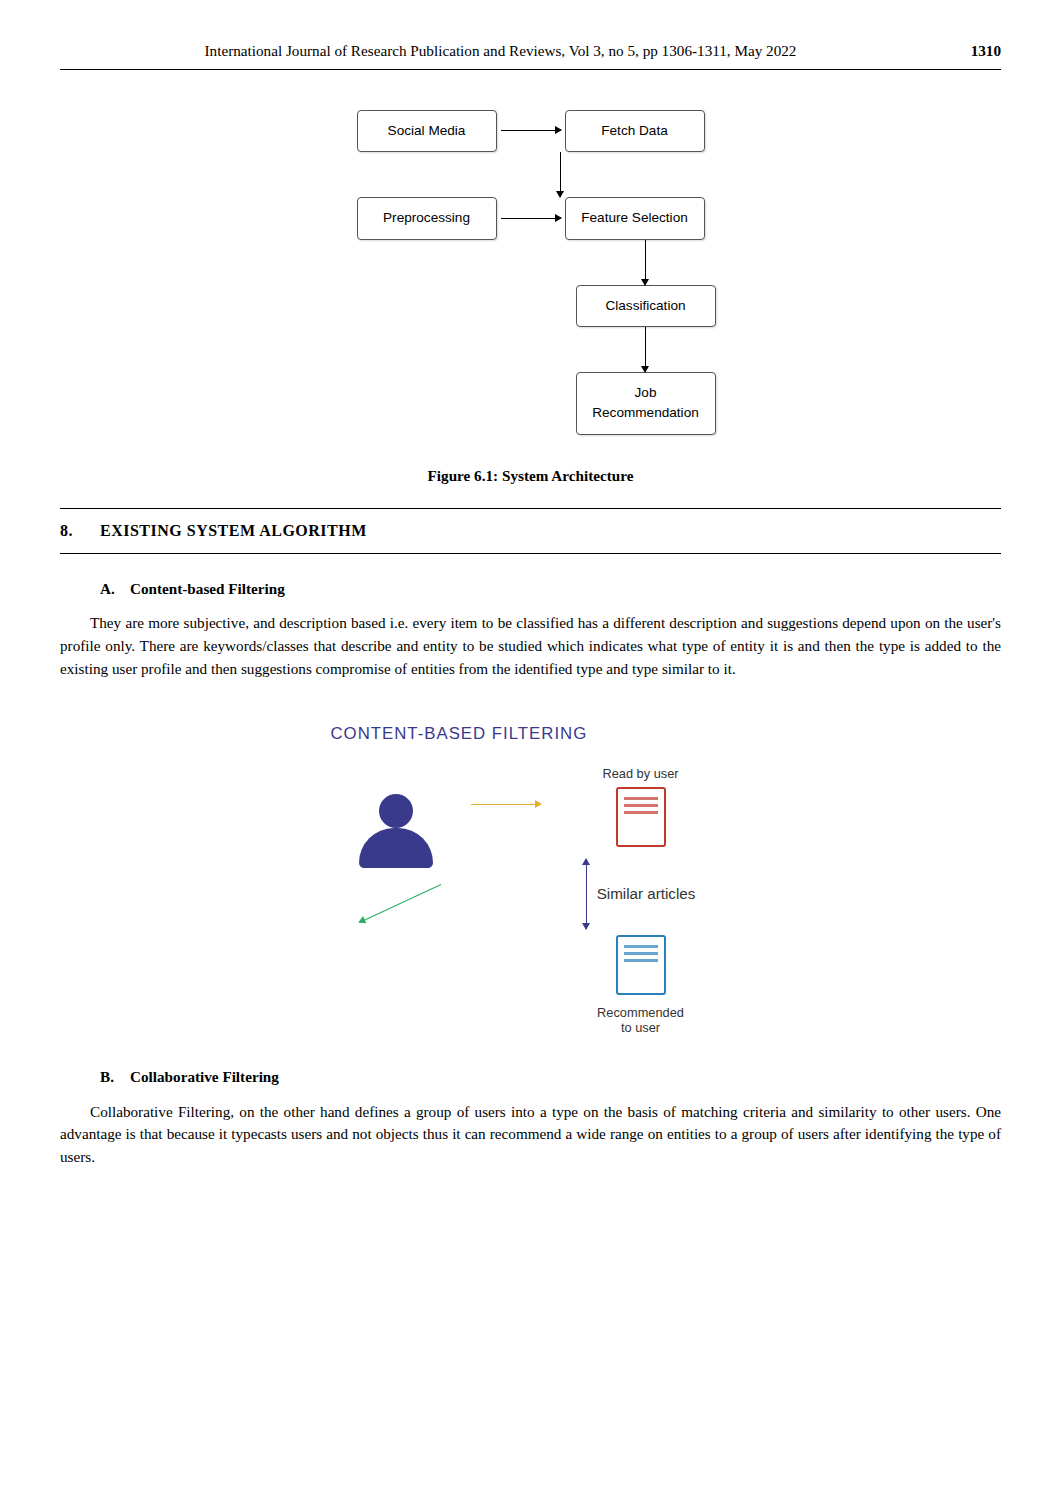International Journal of Research Publication and Reviews, Vol 3, no 5, pp 1306-1311, May 2022
1310
Social Media
Fetch Data
Preprocessing
Feature Selection
Classification
Job
Recommendation
Figure 6.1: System Architecture
8. EXISTING SYSTEM ALGORITHM
A. Content-based Filtering
They are more subjective, and description based i.e. every item to be classified has a different description and suggestions depend upon on the user's profile only. There are keywords/classes that describe and entity to be studied which indicates what type of entity it is and then the type is added to the existing user profile and then suggestions compromise of entities from the identified type and type similar to it.
CONTENT-BASED FILTERING
Read by user
Similar articles
Recommended
to user
B. Collaborative Filtering
Collaborative Filtering, on the other hand defines a group of users into a type on the basis of matching criteria and similarity to other users. One advantage is that because it typecasts users and not objects thus it can recommend a wide range on entities to a group of users after identifying the type of users.